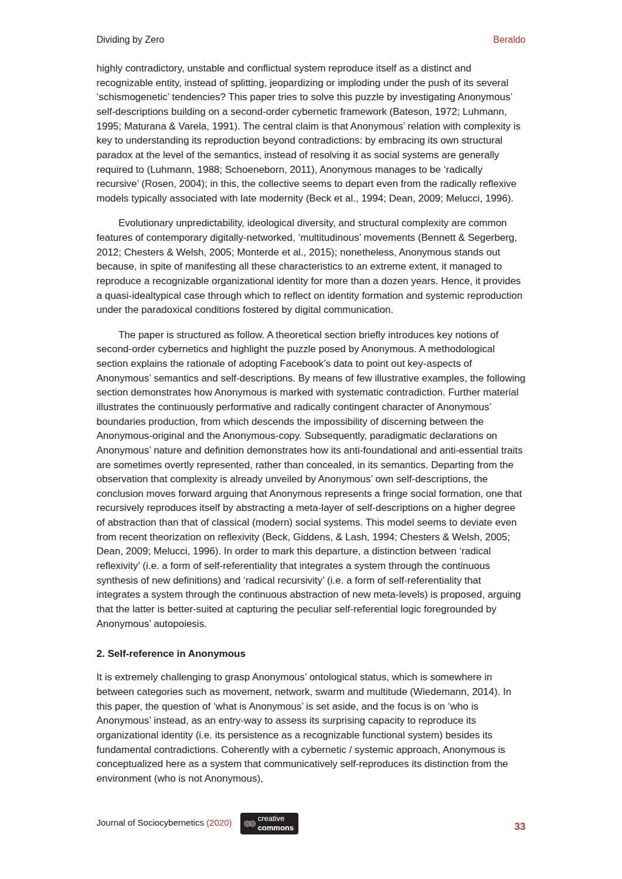Dividing by Zero
Beraldo
highly contradictory, unstable and conflictual system reproduce itself as a distinct and recognizable entity, instead of splitting, jeopardizing or imploding under the push of its several ‘schismogenetic’ tendencies? This paper tries to solve this puzzle by investigating Anonymous’ self-descriptions building on a second-order cybernetic framework (Bateson, 1972; Luhmann, 1995; Maturana & Varela, 1991). The central claim is that Anonymous’ relation with complexity is key to understanding its reproduction beyond contradictions: by embracing its own structural paradox at the level of the semantics, instead of resolving it as social systems are generally required to (Luhmann, 1988; Schoeneborn, 2011), Anonymous manages to be ‘radically recursive’ (Rosen, 2004); in this, the collective seems to depart even from the radically reflexive models typically associated with late modernity (Beck et al., 1994; Dean, 2009; Melucci, 1996).
Evolutionary unpredictability, ideological diversity, and structural complexity are common features of contemporary digitally-networked, ‘multitudinous’ movements (Bennett & Segerberg, 2012; Chesters & Welsh, 2005; Monterde et al., 2015); nonetheless, Anonymous stands out because, in spite of manifesting all these characteristics to an extreme extent, it managed to reproduce a recognizable organizational identity for more than a dozen years. Hence, it provides a quasi-idealtypical case through which to reflect on identity formation and systemic reproduction under the paradoxical conditions fostered by digital communication.
The paper is structured as follow. A theoretical section briefly introduces key notions of second-order cybernetics and highlight the puzzle posed by Anonymous. A methodological section explains the rationale of adopting Facebook’s data to point out key-aspects of Anonymous’ semantics and self-descriptions. By means of few illustrative examples, the following section demonstrates how Anonymous is marked with systematic contradiction. Further material illustrates the continuously performative and radically contingent character of Anonymous’ boundaries production, from which descends the impossibility of discerning between the Anonymous-original and the Anonymous-copy. Subsequently, paradigmatic declarations on Anonymous’ nature and definition demonstrates how its anti-foundational and anti-essential traits are sometimes overtly represented, rather than concealed, in its semantics. Departing from the observation that complexity is already unveiled by Anonymous’ own self-descriptions, the conclusion moves forward arguing that Anonymous represents a fringe social formation, one that recursively reproduces itself by abstracting a meta-layer of self-descriptions on a higher degree of abstraction than that of classical (modern) social systems. This model seems to deviate even from recent theorization on reflexivity (Beck, Giddens, & Lash, 1994; Chesters & Welsh, 2005; Dean, 2009; Melucci, 1996). In order to mark this departure, a distinction between ‘radical reflexivity’ (i.e. a form of self-referentiality that integrates a system through the continuous synthesis of new definitions) and ‘radical recursivity’ (i.e. a form of self-referentiality that integrates a system through the continuous abstraction of new meta-levels) is proposed, arguing that the latter is better-suited at capturing the peculiar self-referential logic foregrounded by Anonymous’ autopoiesis.
2. Self-reference in Anonymous
It is extremely challenging to grasp Anonymous’ ontological status, which is somewhere in between categories such as movement, network, swarm and multitude (Wiedemann, 2014). In this paper, the question of ‘what is Anonymous’ is set aside, and the focus is on ‘who is Anonymous’ instead, as an entry-way to assess its surprising capacity to reproduce its organizational identity (i.e. its persistence as a recognizable functional system) besides its fundamental contradictions. Coherently with a cybernetic / systemic approach, Anonymous is conceptualized here as a system that communicatively self-reproduces its distinction from the environment (who is not Anonymous),
Journal of Sociocybernetics (2020) ◎◎ creative
commons
33